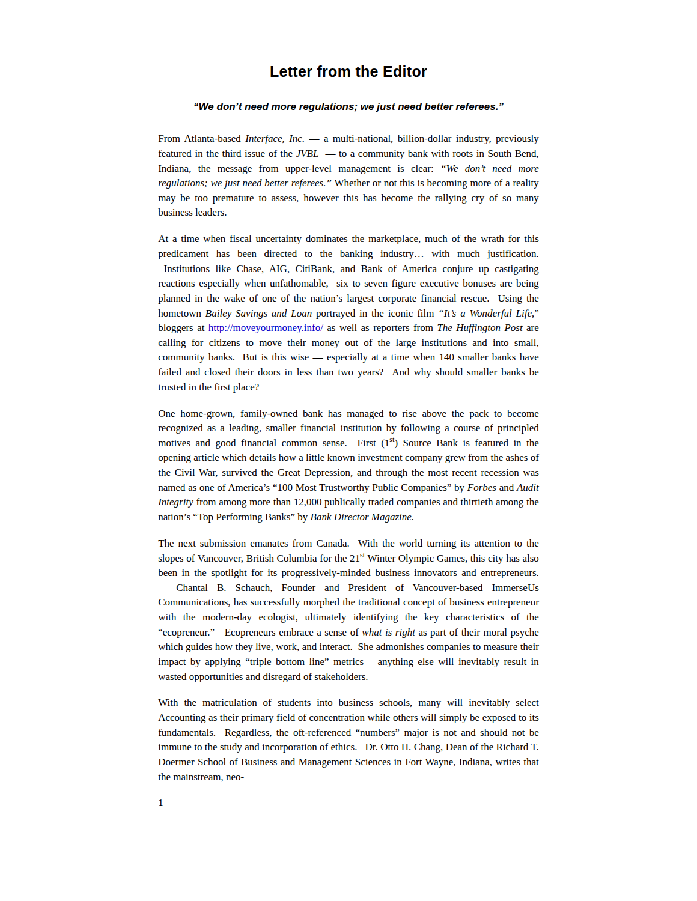Letter from the Editor
“We don’t need more regulations; we just need better referees.”
From Atlanta-based Interface, Inc. — a multi-national, billion-dollar industry, previously featured in the third issue of the JVBL — to a community bank with roots in South Bend, Indiana, the message from upper-level management is clear: “We don’t need more regulations; we just need better referees.” Whether or not this is becoming more of a reality may be too premature to assess, however this has become the rallying cry of so many business leaders.
At a time when fiscal uncertainty dominates the marketplace, much of the wrath for this predicament has been directed to the banking industry… with much justification. Institutions like Chase, AIG, CitiBank, and Bank of America conjure up castigating reactions especially when unfathomable, six to seven figure executive bonuses are being planned in the wake of one of the nation’s largest corporate financial rescue. Using the hometown Bailey Savings and Loan portrayed in the iconic film “It’s a Wonderful Life,” bloggers at http://moveyourmoney.info/ as well as reporters from The Huffington Post are calling for citizens to move their money out of the large institutions and into small, community banks. But is this wise — especially at a time when 140 smaller banks have failed and closed their doors in less than two years? And why should smaller banks be trusted in the first place?
One home-grown, family-owned bank has managed to rise above the pack to become recognized as a leading, smaller financial institution by following a course of principled motives and good financial common sense. First (1st) Source Bank is featured in the opening article which details how a little known investment company grew from the ashes of the Civil War, survived the Great Depression, and through the most recent recession was named as one of America’s “100 Most Trustworthy Public Companies” by Forbes and Audit Integrity from among more than 12,000 publically traded companies and thirtieth among the nation’s “Top Performing Banks” by Bank Director Magazine.
The next submission emanates from Canada. With the world turning its attention to the slopes of Vancouver, British Columbia for the 21st Winter Olympic Games, this city has also been in the spotlight for its progressively-minded business innovators and entrepreneurs. Chantal B. Schauch, Founder and President of Vancouver-based ImmerseUs Communications, has successfully morphed the traditional concept of business entrepreneur with the modern-day ecologist, ultimately identifying the key characteristics of the “ecopreneur.” Ecopreneurs embrace a sense of what is right as part of their moral psyche which guides how they live, work, and interact. She admonishes companies to measure their impact by applying “triple bottom line” metrics – anything else will inevitably result in wasted opportunities and disregard of stakeholders.
With the matriculation of students into business schools, many will inevitably select Accounting as their primary field of concentration while others will simply be exposed to its fundamentals. Regardless, the oft-referenced “numbers” major is not and should not be immune to the study and incorporation of ethics. Dr. Otto H. Chang, Dean of the Richard T. Doermer School of Business and Management Sciences in Fort Wayne, Indiana, writes that the mainstream, neo-
1